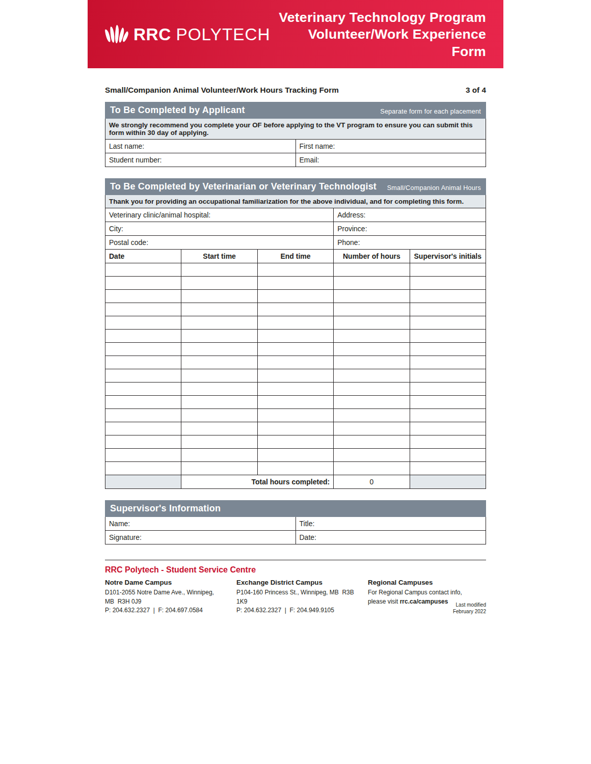RRC POLYTECH
Veterinary Technology Program
Volunteer/Work Experience Form
Small/Companion Animal Volunteer/Work Hours Tracking Form
3 of 4
| To Be Completed by Applicant Separate form for each placement |
| We strongly recommend you complete your OF before applying to the VT program to ensure you can submit this form within 30 day of applying. |
| Last name: | First name: |
| Student number: | Email: |
| To Be Completed by Veterinarian or Veterinary Technologist Small/Companion Animal Hours |
| Thank you for providing an occupational familiarization for the above individual, and for completing this form. |
| Veterinary clinic/animal hospital: | Address: |
| City: | Province: |
| Postal code: | Phone: |
| Date | Start time | End time | Number of hours | Supervisor's initials |
| | Total hours completed: | 0 | |
| Supervisor's Information |
| Name: | Title: |
| Signature: | Date: |
RRC Polytech - Student Service Centre
Notre Dame Campus
D101-2055 Notre Dame Ave., Winnipeg, MB R3H 0J9
P: 204.632.2327 | F: 204.697.0584
Exchange District Campus
P104-160 Princess St., Winnipeg, MB R3B 1K9
P: 204.632.2327 | F: 204.949.9105
Regional Campuses
For Regional Campus contact info,
please visit rrc.ca/campuses
Last modified
February 2022